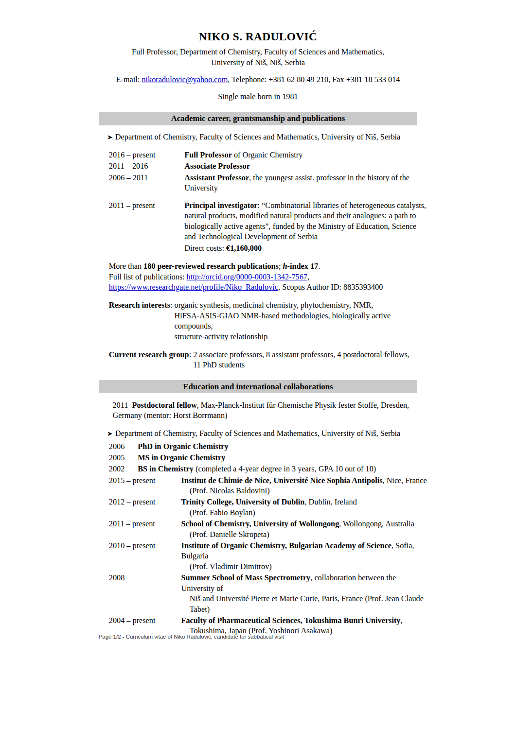NIKO S. RADULOVIĆ
Full Professor, Department of Chemistry, Faculty of Sciences and Mathematics, University of Niš, Niš, Serbia
E-mail: nikoradulovic@yahoo.com, Telephone: +381 62 80 49 210, Fax +381 18 533 014
Single male born in 1981
Academic career, grantsmanship and publications
Department of Chemistry, Faculty of Sciences and Mathematics, University of Niš, Serbia
| 2016 – present | Full Professor of Organic Chemistry |
| 2011 – 2016 | Associate Professor |
| 2006 – 2011 | Assistant Professor , the youngest assist. professor in the history of the University |
| 2011 – present | Principal investigator : “Combinatorial libraries of heterogeneous catalysts, natural products, modified natural products and their analogues: a path to biologically active agents”, funded by the Ministry of Education, Science and Technological Development of Serbia |
| | Direct costs: €1,160,000 |
More than 180 peer-reviewed research publications; h-index 17.
Full list of publications: http://orcid.org/0000-0003-1342-7567,
https://www.researchgate.net/profile/Niko_Radulovic, Scopus Author ID: 8835393400
Research interests: organic synthesis, medicinal chemistry, phytochemistry, NMR,
HiFSA-ASIS-GIAO NMR-based methodologies, biologically active compounds,
structure-activity relationship
Current research group: 2 associate professors, 8 assistant professors, 4 postdoctoral fellows,
11 PhD students
Education and international collaborations
2011 Postdoctoral fellow, Max-Planck-Institut für Chemische Physik fester Stoffe, Dresden, Germany (mentor: Horst Borrmann)
Department of Chemistry, Faculty of Sciences and Mathematics, University of Niš, Serbia
| 2006 | PhD in Organic Chemistry |
| 2005 | MS in Organic Chemistry |
| 2002 | BS in Chemistry (completed a 4-year degree in 3 years, GPA 10 out of 10) |
| 2015 – present | Institut de Chimie de Nice, Université Nice Sophia Antipolis , Nice, France (Prof. Nicolas Baldovini) |
| 2012 – present | Trinity College, University of Dublin , Dublin, Ireland (Prof. Fabio Boylan) |
| 2011 – present | School of Chemistry, University of Wollongong , Wollongong, Australia (Prof. Danielle Skropeta) |
| 2010 – present | Institute of Organic Chemistry, Bulgarian Academy of Science , Sofia, Bulgaria (Prof. Vladimir Dimitrov) |
| 2008 | Summer School of Mass Spectrometry , collaboration between the University of Niš and Université Pierre et Marie Curie, Paris, France (Prof. Jean Claude Tabet) |
| 2004 – present | Faculty of Pharmaceutical Sciences, Tokushima Bunri University , Tokushima, Japan (Prof. Yoshinori Asakawa) |
Page 1/2 - Curriculum vitae of Niko Radulović, candidate for sabbatical visit